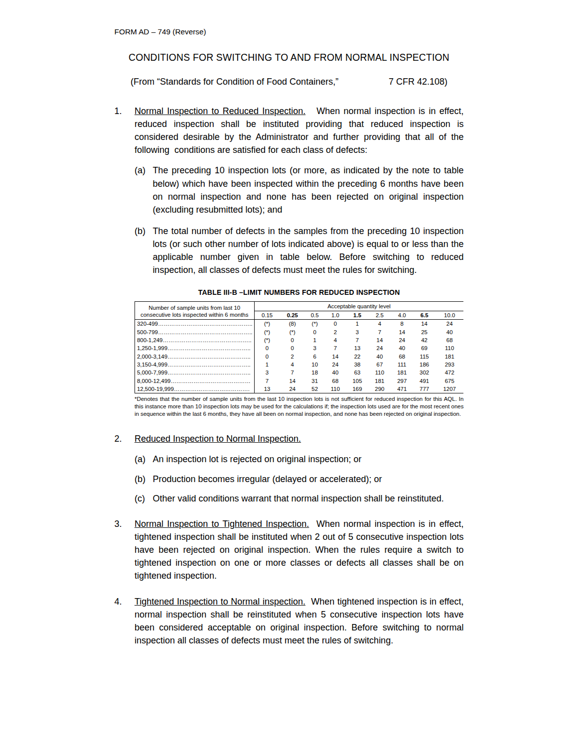FORM AD – 749 (Reverse)
CONDITIONS FOR SWITCHING TO AND FROM NORMAL INSPECTION
(From “Standards for Condition of Food Containers,” 7 CFR 42.108)
1.
Normal Inspection to Reduced Inspection. When normal inspection is in effect, reduced inspection shall be instituted providing that reduced inspection is considered desirable by the Administrator and further providing that all of the following conditions are satisfied for each class of defects:
(a) The preceding 10 inspection lots (or more, as indicated by the note to table below) which have been inspected within the preceding 6 months have been on normal inspection and none has been rejected on original inspection (excluding resubmitted lots); and
(b) The total number of defects in the samples from the preceding 10 inspection lots (or such other number of lots indicated above) is equal to or less than the applicable number given in table below. Before switching to reduced inspection, all classes of defects must meet the rules for switching.
TABLE III-B –LIMIT NUMBERS FOR REDUCED INSPECTION
| Number of sample units from last 10 consecutive lots inspected within 6 months | Acceptable quantity level |
| --- | --- |
| 0.15 | 0.25 | 0.5 | 1.0 | 1.5 | 2.5 | 4.0 | 6.5 | 10.0 |
| 320-499………………………………………….. | (*) | (8) | (*) | 0 | 1 | 4 | 8 | 14 | 24 |
| 500-799………………………………………….. | (*) | (*) | 0 | 2 | 3 | 7 | 14 | 25 | 40 |
| 800-1,249……………………………………….. | (*) | 0 | 1 | 4 | 7 | 14 | 24 | 42 | 68 |
| 1,250-1,999…………………………………….. | 0 | 0 | 3 | 7 | 13 | 24 | 40 | 69 | 110 |
| 2,000-3,149…………………………………….. | 0 | 2 | 6 | 14 | 22 | 40 | 68 | 115 | 181 |
| 3,150-4,999…………………………………….. | 1 | 4 | 10 | 24 | 38 | 67 | 111 | 186 | 293 |
| 5,000-7,999…………………………………….. | 3 | 7 | 18 | 40 | 63 | 110 | 181 | 302 | 472 |
| 8,000-12,499…………………………………… | 7 | 14 | 31 | 68 | 105 | 181 | 297 | 491 | 675 |
| 12,500-19,999…………………………………. | 13 | 24 | 52 | 110 | 169 | 290 | 471 | 777 | 1207 |
*Denotes that the number of sample units from the last 10 inspection lots is not sufficient for reduced inspection for this AQL. In this instance more than 10 inspection lots may be used for the calculations if; the inspection lots used are for the most recent ones in sequence within the last 6 months, they have all been on normal inspection, and none has been rejected on original inspection.
2.
Reduced Inspection to Normal Inspection.
(a) An inspection lot is rejected on original inspection; or
(b) Production becomes irregular (delayed or accelerated); or
(c) Other valid conditions warrant that normal inspection shall be reinstituted.
3.
Normal Inspection to Tightened Inspection. When normal inspection is in effect, tightened inspection shall be instituted when 2 out of 5 consecutive inspection lots have been rejected on original inspection. When the rules require a switch to tightened inspection on one or more classes or defects all classes shall be on tightened inspection.
4.
Tightened Inspection to Normal inspection. When tightened inspection is in effect, normal inspection shall be reinstituted when 5 consecutive inspection lots have been considered acceptable on original inspection. Before switching to normal inspection all classes of defects must meet the rules of switching.